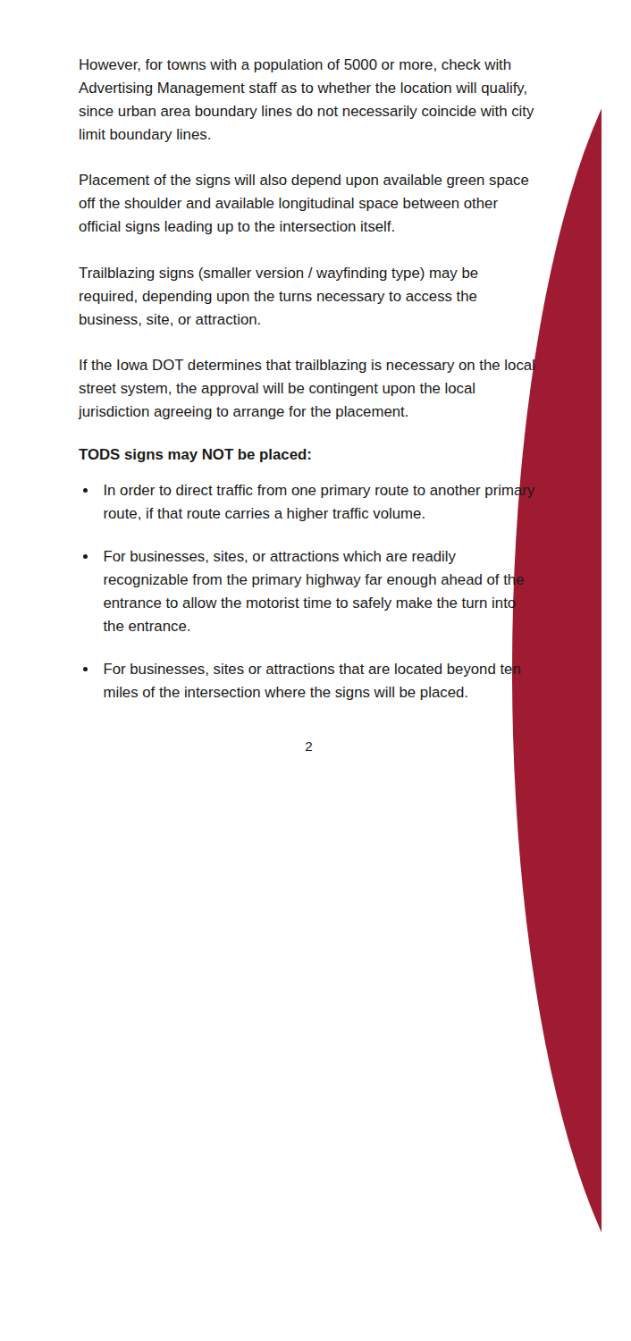However, for towns with a population of 5000 or more, check with Advertising Management staff as to whether the location will qualify, since urban area boundary lines do not necessarily coincide with city limit boundary lines.
Placement of the signs will also depend upon available green space off the shoulder and available longitudinal space between other official signs leading up to the intersection itself.
Trailblazing signs (smaller version / wayfinding type) may be required, depending upon the turns necessary to access the business, site, or attraction.
If the Iowa DOT determines that trailblazing is necessary on the local street system, the approval will be contingent upon the local jurisdiction agreeing to arrange for the placement.
TODS signs may NOT be placed:
In order to direct traffic from one primary route to another primary route, if that route carries a higher traffic volume.
For businesses, sites, or attractions which are readily recognizable from the primary highway far enough ahead of the entrance to allow the motorist time to safely make the turn into the entrance.
For businesses, sites or attractions that are located beyond ten miles of the intersection where the signs will be placed.
2